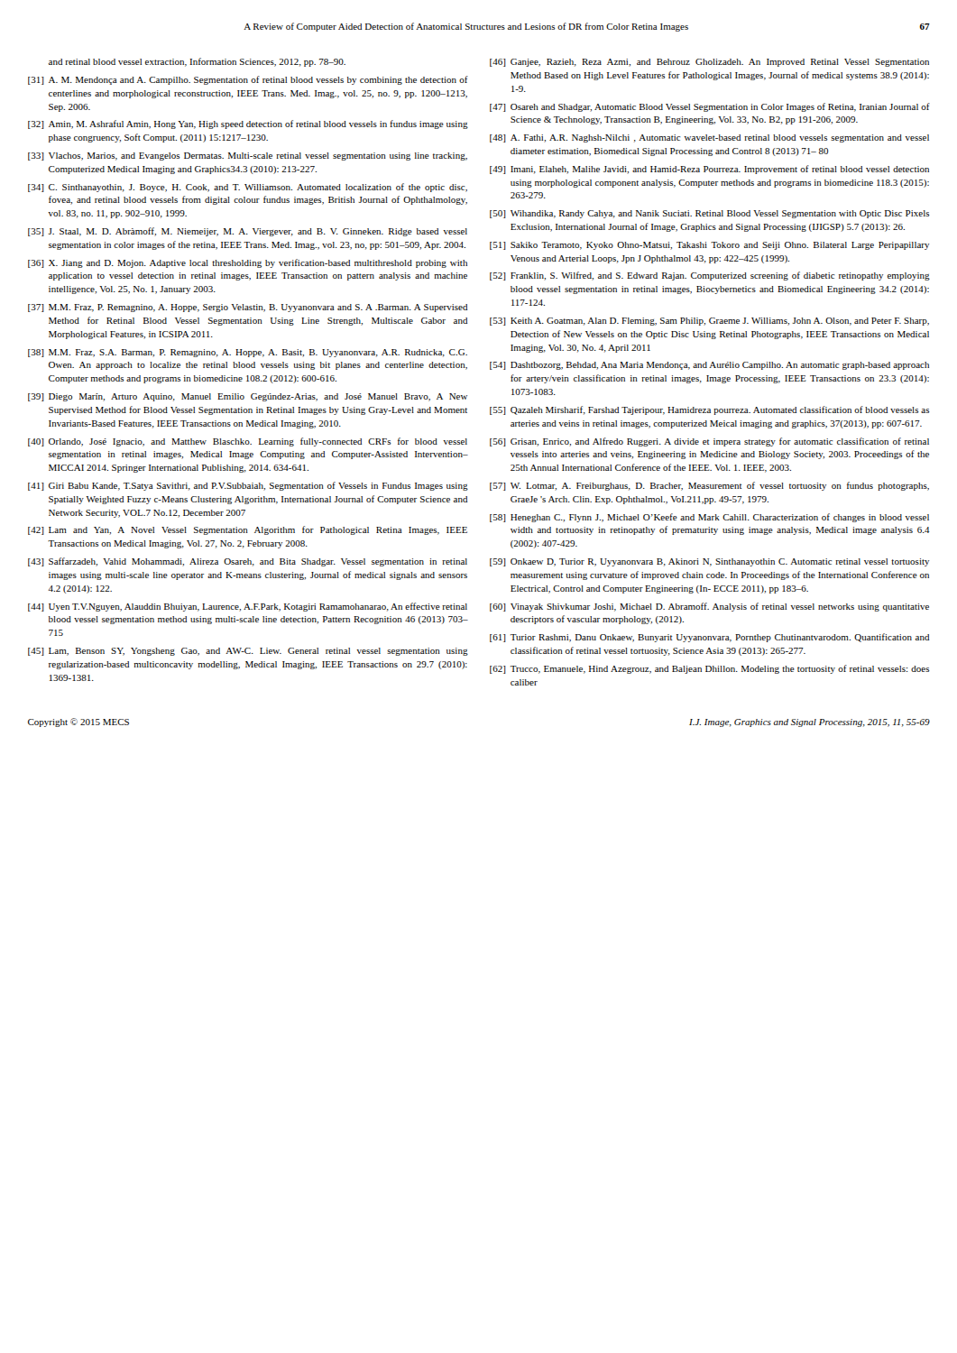A Review of Computer Aided Detection of Anatomical Structures and Lesions of DR from Color Retina Images
67
and retinal blood vessel extraction, Information Sciences, 2012, pp. 78–90.
[31] A. M. Mendonça and A. Campilho. Segmentation of retinal blood vessels by combining the detection of centerlines and morphological reconstruction, IEEE Trans. Med. Imag., vol. 25, no. 9, pp. 1200–1213, Sep. 2006.
[32] Amin, M. Ashraful Amin, Hong Yan, High speed detection of retinal blood vessels in fundus image using phase congruency, Soft Comput. (2011) 15:1217–1230.
[33] Vlachos, Marios, and Evangelos Dermatas. Multi-scale retinal vessel segmentation using line tracking, Computerized Medical Imaging and Graphics34.3 (2010): 213-227.
[34] C. Sinthanayothin, J. Boyce, H. Cook, and T. Williamson. Automated localization of the optic disc, fovea, and retinal blood vessels from digital colour fundus images, British Journal of Ophthalmology, vol. 83, no. 11, pp. 902–910, 1999.
[35] J. Staal, M. D. Abràmoff, M. Niemeijer, M. A. Viergever, and B. V. Ginneken. Ridge based vessel segmentation in color images of the retina, IEEE Trans. Med. Imag., vol. 23, no, pp: 501–509, Apr. 2004.
[36] X. Jiang and D. Mojon. Adaptive local thresholding by verification-based multithreshold probing with application to vessel detection in retinal images, IEEE Transaction on pattern analysis and machine intelligence, Vol. 25, No. 1, January 2003.
[37] M.M. Fraz, P. Remagnino, A. Hoppe, Sergio Velastin, B. Uyyanonvara and S. A .Barman. A Supervised Method for Retinal Blood Vessel Segmentation Using Line Strength, Multiscale Gabor and Morphological Features, in ICSIPA 2011.
[38] M.M. Fraz, S.A. Barman, P. Remagnino, A. Hoppe, A. Basit, B. Uyyanonvara, A.R. Rudnicka, C.G. Owen. An approach to localize the retinal blood vessels using bit planes and centerline detection, Computer methods and programs in biomedicine 108.2 (2012): 600-616.
[39] Diego Marín, Arturo Aquino, Manuel Emilio Gegúndez-Arias, and José Manuel Bravo, A New Supervised Method for Blood Vessel Segmentation in Retinal Images by Using Gray-Level and Moment Invariants-Based Features, IEEE Transactions on Medical Imaging, 2010.
[40] Orlando, José Ignacio, and Matthew Blaschko. Learning fully-connected CRFs for blood vessel segmentation in retinal images, Medical Image Computing and Computer-Assisted Intervention–MICCAI 2014. Springer International Publishing, 2014. 634-641.
[41] Giri Babu Kande, T.Satya Savithri, and P.V.Subbaiah, Segmentation of Vessels in Fundus Images using Spatially Weighted Fuzzy c-Means Clustering Algorithm, International Journal of Computer Science and Network Security, VOL.7 No.12, December 2007
[42] Lam and Yan, A Novel Vessel Segmentation Algorithm for Pathological Retina Images, IEEE Transactions on Medical Imaging, Vol. 27, No. 2, February 2008.
[43] Saffarzadeh, Vahid Mohammadi, Alireza Osareh, and Bita Shadgar. Vessel segmentation in retinal images using multi-scale line operator and K-means clustering, Journal of medical signals and sensors 4.2 (2014): 122.
[44] Uyen T.V.Nguyen, Alauddin Bhuiyan, Laurence, A.F.Park, Kotagiri Ramamohanarao, An effective retinal blood vessel segmentation method using multi-scale line detection, Pattern Recognition 46 (2013) 703–715
[45] Lam, Benson SY, Yongsheng Gao, and AW-C. Liew. General retinal vessel segmentation using regularization-based multiconcavity modelling, Medical Imaging, IEEE Transactions on 29.7 (2010): 1369-1381.
[46] Ganjee, Razieh, Reza Azmi, and Behrouz Gholizadeh. An Improved Retinal Vessel Segmentation Method Based on High Level Features for Pathological Images, Journal of medical systems 38.9 (2014): 1-9.
[47] Osareh and Shadgar, Automatic Blood Vessel Segmentation in Color Images of Retina, Iranian Journal of Science & Technology, Transaction B, Engineering, Vol. 33, No. B2, pp 191-206, 2009.
[48] A. Fathi, A.R. Naghsh-Nilchi , Automatic wavelet-based retinal blood vessels segmentation and vessel diameter estimation, Biomedical Signal Processing and Control 8 (2013) 71– 80
[49] Imani, Elaheh, Malihe Javidi, and Hamid-Reza Pourreza. Improvement of retinal blood vessel detection using morphological component analysis, Computer methods and programs in biomedicine 118.3 (2015): 263-279.
[50] Wihandika, Randy Cahya, and Nanik Suciati. Retinal Blood Vessel Segmentation with Optic Disc Pixels Exclusion, International Journal of Image, Graphics and Signal Processing (IJIGSP) 5.7 (2013): 26.
[51] Sakiko Teramoto, Kyoko Ohno-Matsui, Takashi Tokoro and Seiji Ohno. Bilateral Large Peripapillary Venous and Arterial Loops, Jpn J Ophthalmol 43, pp: 422–425 (1999).
[52] Franklin, S. Wilfred, and S. Edward Rajan. Computerized screening of diabetic retinopathy employing blood vessel segmentation in retinal images, Biocybernetics and Biomedical Engineering 34.2 (2014): 117-124.
[53] Keith A. Goatman, Alan D. Fleming, Sam Philip, Graeme J. Williams, John A. Olson, and Peter F. Sharp, Detection of New Vessels on the Optic Disc Using Retinal Photographs, IEEE Transactions on Medical Imaging, Vol. 30, No. 4, April 2011
[54] Dashtbozorg, Behdad, Ana Maria Mendonça, and Aurélio Campilho. An automatic graph-based approach for artery/vein classification in retinal images, Image Processing, IEEE Transactions on 23.3 (2014): 1073-1083.
[55] Qazaleh Mirsharif, Farshad Tajeripour, Hamidreza pourreza. Automated classification of blood vessels as arteries and veins in retinal images, computerized Meical imaging and graphics, 37(2013), pp: 607-617.
[56] Grisan, Enrico, and Alfredo Ruggeri. A divide et impera strategy for automatic classification of retinal vessels into arteries and veins, Engineering in Medicine and Biology Society, 2003. Proceedings of the 25th Annual International Conference of the IEEE. Vol. 1. IEEE, 2003.
[57] W. Lotmar, A. Freiburghaus, D. Bracher, Measurement of vessel tortuosity on fundus photographs, GraeJe 's Arch. Clin. Exp. Ophthalmol., VoI.211,pp. 49-57, 1979.
[58] Heneghan C., Flynn J., Michael O’Keefe and Mark Cahill. Characterization of changes in blood vessel width and tortuosity in retinopathy of prematurity using image analysis, Medical image analysis 6.4 (2002): 407-429.
[59] Onkaew D, Turior R, Uyyanonvara B, Akinori N, Sinthanayothin C. Automatic retinal vessel tortuosity measurement using curvature of improved chain code. In Proceedings of the International Conference on Electrical, Control and Computer Engineering (In- ECCE 2011), pp 183–6.
[60] Vinayak Shivkumar Joshi, Michael D. Abramoff. Analysis of retinal vessel networks using quantitative descriptors of vascular morphology, (2012).
[61] Turior Rashmi, Danu Onkaew, Bunyarit Uyyanonvara, Pornthep Chutinantvarodom. Quantification and classification of retinal vessel tortuosity, Science Asia 39 (2013): 265-277.
[62] Trucco, Emanuele, Hind Azegrouz, and Baljean Dhillon. Modeling the tortuosity of retinal vessels: does caliber
Copyright © 2015 MECS
I.J. Image, Graphics and Signal Processing, 2015, 11, 55-69